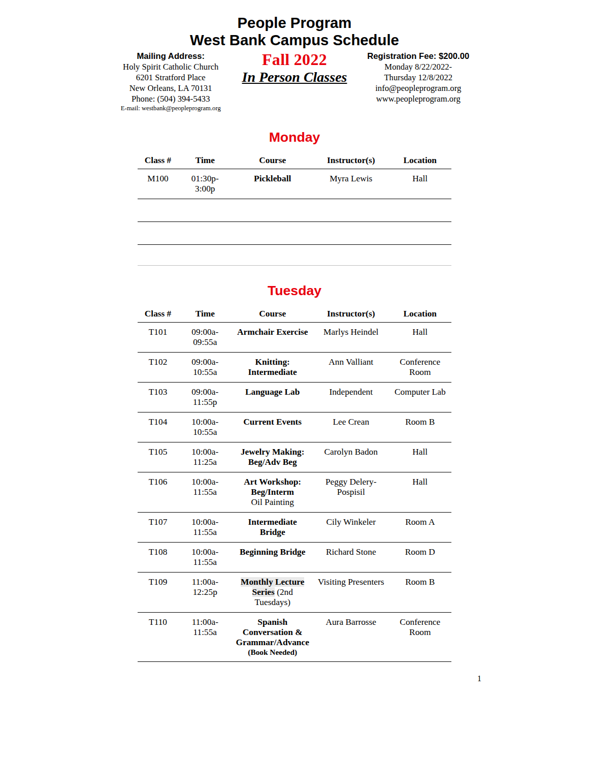People Program
West Bank Campus Schedule
Mailing Address:
Holy Spirit Catholic Church
6201 Stratford Place
New Orleans, LA 70131
Phone: (504) 394-5433
E-mail: westbank@peopleprogram.org
Fall 2022
In Person Classes
Registration Fee: $200.00
Monday 8/22/2022-
Thursday 12/8/2022
info@peopleprogram.org
www.peopleprogram.org
Monday
| Class # | Time | Course | Instructor(s) | Location |
| --- | --- | --- | --- | --- |
| M100 | 01:30p-3:00p | Pickleball | Myra Lewis | Hall |
Tuesday
| Class # | Time | Course | Instructor(s) | Location |
| --- | --- | --- | --- | --- |
| T101 | 09:00a-09:55a | Armchair Exercise | Marlys Heindel | Hall |
| T102 | 09:00a-10:55a | Knitting: Intermediate | Ann Valliant | Conference Room |
| T103 | 09:00a-11:55p | Language Lab | Independent | Computer Lab |
| T104 | 10:00a-10:55a | Current Events | Lee Crean | Room B |
| T105 | 10:00a-11:25a | Jewelry Making: Beg/Adv Beg | Carolyn Badon | Hall |
| T106 | 10:00a-11:55a | Art Workshop: Beg/Interm Oil Painting | Peggy Delery-Pospisil | Hall |
| T107 | 10:00a-11:55a | Intermediate Bridge | Cily Winkeler | Room A |
| T108 | 10:00a-11:55a | Beginning Bridge | Richard Stone | Room D |
| T109 | 11:00a-12:25p | Monthly Lecture Series (2nd Tuesdays) | Visiting Presenters | Room B |
| T110 | 11:00a-11:55a | Spanish Conversation & Grammar/Advance (Book Needed) | Aura Barrosse | Conference Room |
1